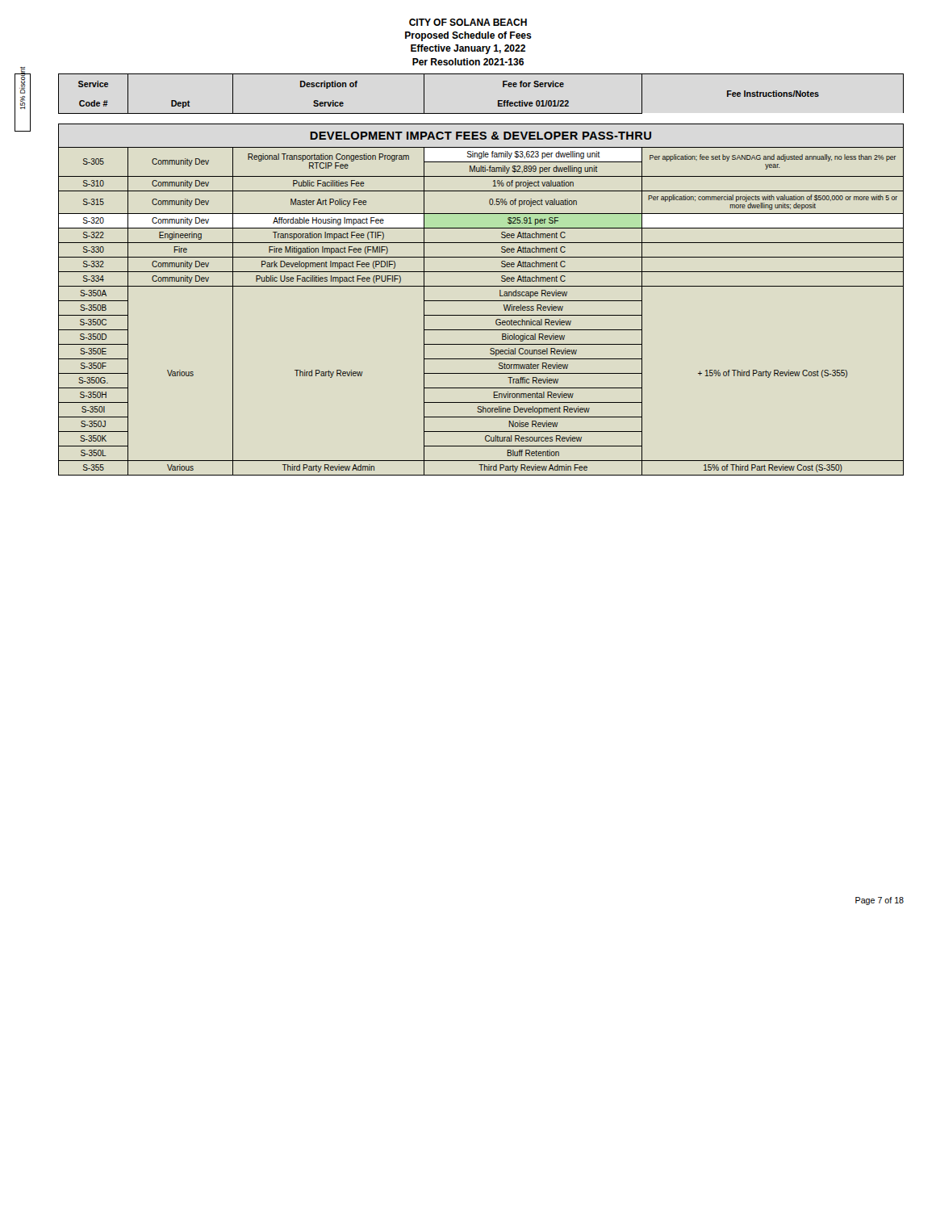CITY OF SOLANA BEACH
Proposed Schedule of Fees
Effective January 1, 2022
Per Resolution 2021-136
15% Discount
| | Service | | Description of | Fee for Service | Fee Instructions/Notes |
| Code # | Dept | Service | Effective 01/01/22 |
| | DEVELOPMENT IMPACT FEES & DEVELOPER PASS-THRU |
| | S-305 | Community Dev | Regional Transportation Congestion Program RTCIP Fee | Single family $3,623 per dwelling unit | Per application; fee set by SANDAG and adjusted annually, no less than 2% per year. |
| | Multi-family $2,899 per dwelling unit |
| | S-310 | Community Dev | Public Facilities Fee | 1% of project valuation | |
| | S-315 | Community Dev | Master Art Policy Fee | 0.5% of project valuation | Per application; commercial projects with valuation of $500,000 or more with 5 or more dwelling units; deposit |
| | S-320 | Community Dev | Affordable Housing Impact Fee | $25.91 per SF | |
| | S-322 | Engineering | Transporation Impact Fee (TIF) | See Attachment C | |
| | S-330 | Fire | Fire Mitigation Impact Fee (FMIF) | See Attachment C | |
| | S-332 | Community Dev | Park Development Impact Fee (PDIF) | See Attachment C | |
| | S-334 | Community Dev | Public Use Facilities Impact Fee (PUFIF) | See Attachment C | |
| | S-350A | Various | Third Party Review | Landscape Review | + 15% of Third Party Review Cost (S-355) |
| | S-350B | Wireless Review |
| | S-350C | Geotechnical Review |
| | S-350D | Biological Review |
| | S-350E | Special Counsel Review |
| | S-350F | Stormwater Review |
| | S-350G. | Traffic Review |
| | S-350H | Environmental Review |
| | S-350I | Shoreline Development Review |
| | S-350J | Noise Review |
| | S-350K | Cultural Resources Review |
| | S-350L | Bluff Retention |
| | S-355 | Various | Third Party Review Admin | Third Party Review Admin Fee | 15% of Third Part Review Cost (S-350) |
Page 7 of 18